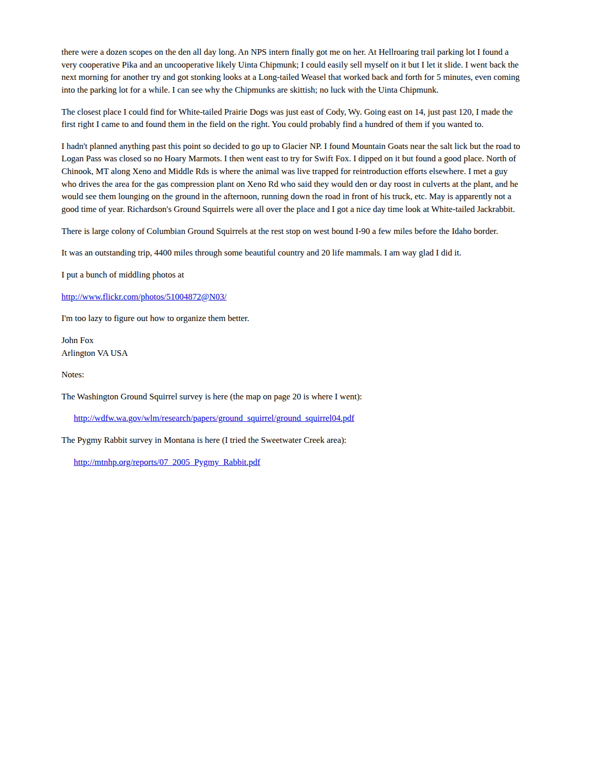there were a dozen scopes on the den all day long. An NPS intern finally got me on her. At Hellroaring trail parking lot I found a very cooperative Pika and an uncooperative likely Uinta Chipmunk; I could easily sell myself on it but I let it slide. I went back the next morning for another try and got stonking looks at a Long-tailed Weasel that worked back and forth for 5 minutes, even coming into the parking lot for a while. I can see why the Chipmunks are skittish; no luck with the Uinta Chipmunk.
The closest place I could find for White-tailed Prairie Dogs was just east of Cody, Wy. Going east on 14, just past 120, I made the first right I came to and found them in the field on the right. You could probably find a hundred of them if you wanted to.
I hadn't planned anything past this point so decided to go up to Glacier NP. I found Mountain Goats near the salt lick but the road to Logan Pass was closed so no Hoary Marmots. I then went east to try for Swift Fox. I dipped on it but found a good place. North of Chinook, MT along Xeno and Middle Rds is where the animal was live trapped for reintroduction efforts elsewhere. I met a guy who drives the area for the gas compression plant on Xeno Rd who said they would den or day roost in culverts at the plant, and he would see them lounging on the ground in the afternoon, running down the road in front of his truck, etc. May is apparently not a good time of year. Richardson's Ground Squirrels were all over the place and I got a nice day time look at White-tailed Jackrabbit.
There is large colony of Columbian Ground Squirrels at the rest stop on west bound I-90 a few miles before the Idaho border.
It was an outstanding trip, 4400 miles through some beautiful country and 20 life mammals. I am way glad I did it.
I put a bunch of middling photos at
http://www.flickr.com/photos/51004872@N03/
I'm too lazy to figure out how to organize them better.
John Fox
Arlington VA USA
Notes:
The Washington Ground Squirrel survey is here (the map on page 20 is where I went):
http://wdfw.wa.gov/wlm/research/papers/ground_squirrel/ground_squirrel04.pdf
The Pygmy Rabbit survey in Montana is here (I tried the Sweetwater Creek area):
http://mtnhp.org/reports/07_2005_Pygmy_Rabbit.pdf